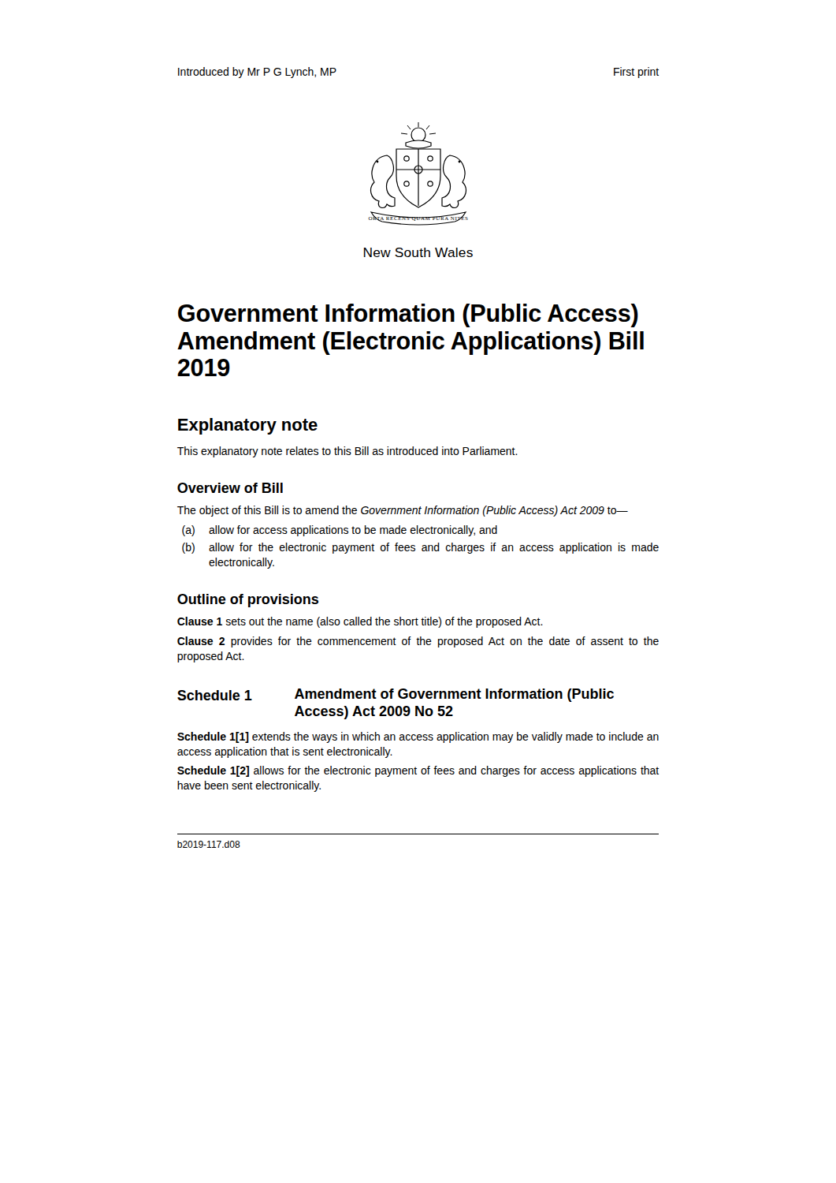Introduced by Mr P G Lynch, MP
First print
ORTA RECENS QUAM PURA NITES
New South Wales
Government Information (Public Access) Amendment (Electronic Applications) Bill 2019
Explanatory note
This explanatory note relates to this Bill as introduced into Parliament.
Overview of Bill
The object of this Bill is to amend the Government Information (Public Access) Act 2009 to—
(a) allow for access applications to be made electronically, and
(b) allow for the electronic payment of fees and charges if an access application is made electronically.
Outline of provisions
Clause 1 sets out the name (also called the short title) of the proposed Act.
Clause 2 provides for the commencement of the proposed Act on the date of assent to the proposed Act.
Schedule 1
Amendment of Government Information (Public Access) Act 2009 No 52
Schedule 1[1] extends the ways in which an access application may be validly made to include an access application that is sent electronically.
Schedule 1[2] allows for the electronic payment of fees and charges for access applications that have been sent electronically.
b2019-117.d08